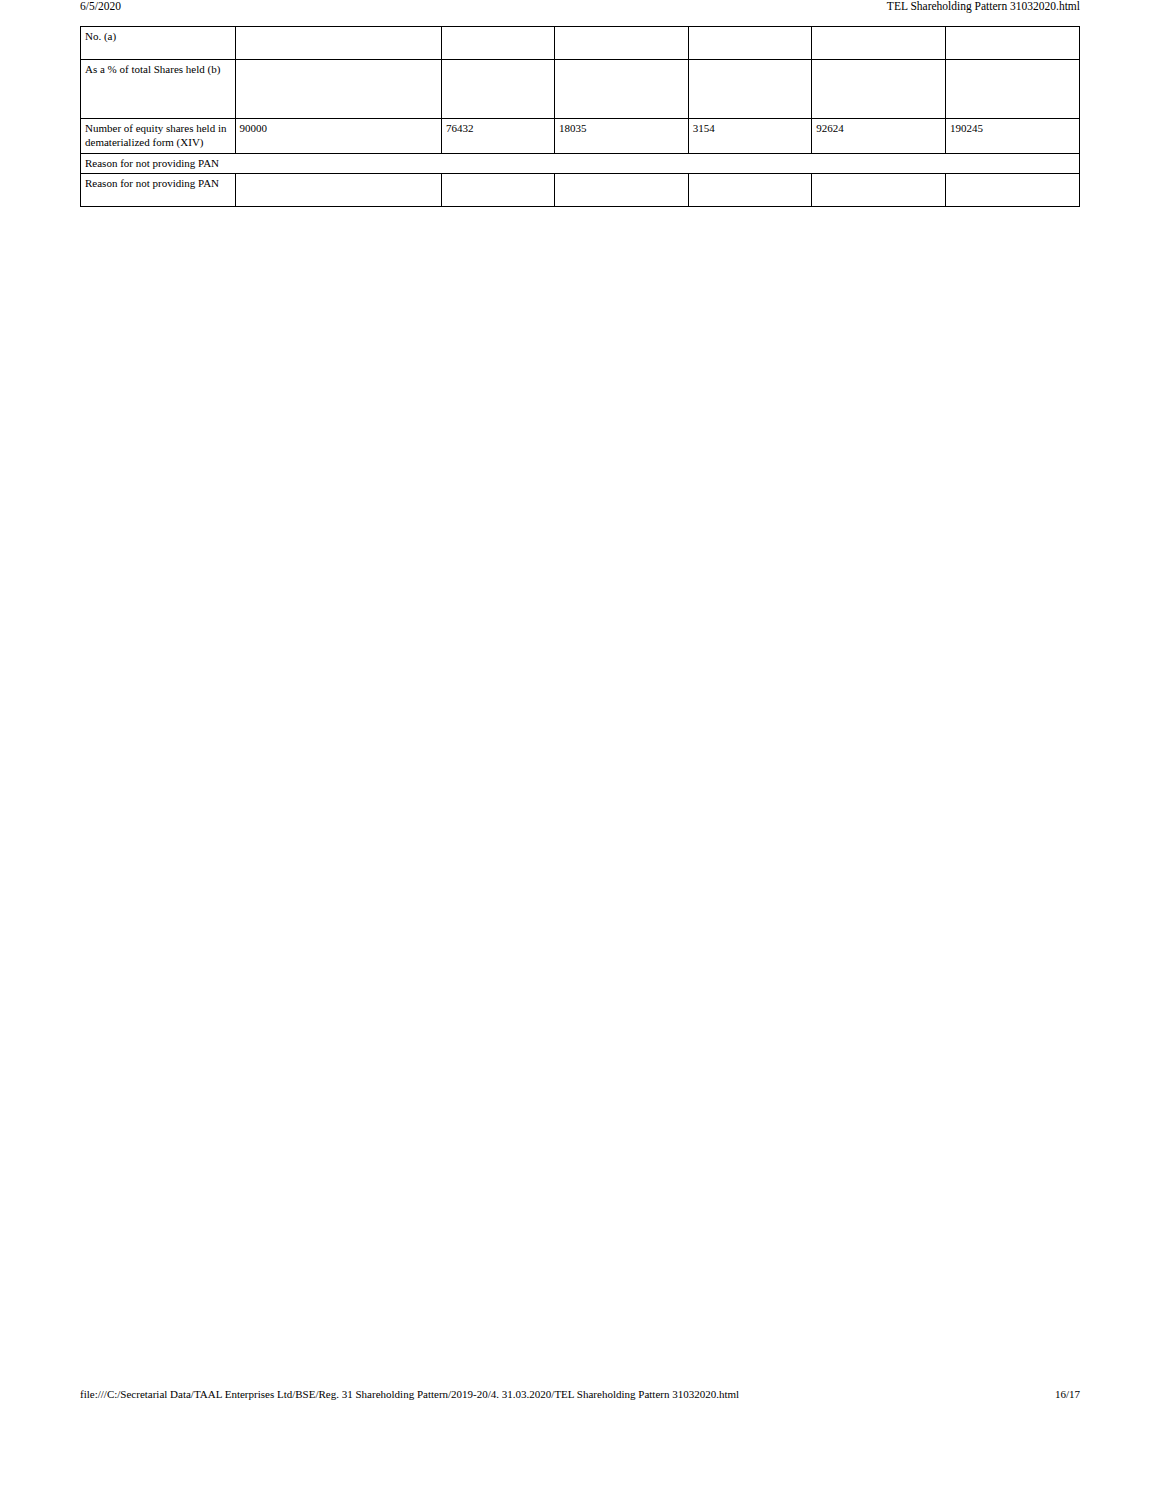6/5/2020
TEL Shareholding Pattern 31032020.html
| No. (a) | | | | | | |
| As a % of total Shares held (b) | | | | | | |
| Number of equity shares held in dematerialized form (XIV) | 90000 | 76432 | 18035 | 3154 | 92624 | 190245 |
| Reason for not providing PAN |
| Reason for not providing PAN | | | | | | |
file:///C:/Secretarial Data/TAAL Enterprises Ltd/BSE/Reg. 31 Shareholding Pattern/2019-20/4. 31.03.2020/TEL Shareholding Pattern 31032020.html
16/17